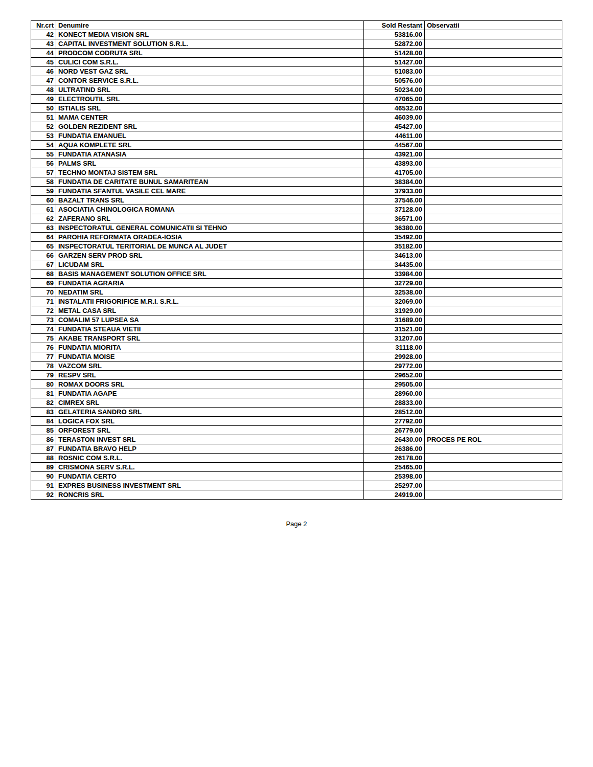| Nr.crt | Denumire | Sold Restant | Observatii |
| --- | --- | --- | --- |
| 42 | KONECT MEDIA VISION SRL | 53816.00 | |
| 43 | CAPITAL INVESTMENT SOLUTION S.R.L. | 52872.00 | |
| 44 | PRODCOM CODRUTA SRL | 51428.00 | |
| 45 | CULICI COM S.R.L. | 51427.00 | |
| 46 | NORD VEST GAZ SRL | 51083.00 | |
| 47 | CONTOR SERVICE S.R.L. | 50576.00 | |
| 48 | ULTRATIND SRL | 50234.00 | |
| 49 | ELECTROUTIL SRL | 47065.00 | |
| 50 | ISTIALIS SRL | 46532.00 | |
| 51 | MAMA CENTER | 46039.00 | |
| 52 | GOLDEN REZIDENT SRL | 45427.00 | |
| 53 | FUNDATIA EMANUEL | 44611.00 | |
| 54 | AQUA KOMPLETE SRL | 44567.00 | |
| 55 | FUNDATIA ATANASIA | 43921.00 | |
| 56 | PALMS SRL | 43893.00 | |
| 57 | TECHNO MONTAJ SISTEM SRL | 41705.00 | |
| 58 | FUNDATIA DE CARITATE BUNUL SAMARITEAN | 38384.00 | |
| 59 | FUNDATIA SFANTUL VASILE CEL MARE | 37933.00 | |
| 60 | BAZALT TRANS SRL | 37546.00 | |
| 61 | ASOCIATIA CHINOLOGICA ROMANA | 37128.00 | |
| 62 | ZAFERANO SRL | 36571.00 | |
| 63 | INSPECTORATUL GENERAL COMUNICATII SI TEHNO | 36380.00 | |
| 64 | PAROHIA REFORMATA ORADEA-IOSIA | 35492.00 | |
| 65 | INSPECTORATUL TERITORIAL DE MUNCA AL JUDET | 35182.00 | |
| 66 | GARZEN SERV PROD SRL | 34613.00 | |
| 67 | LICUDAM SRL | 34435.00 | |
| 68 | BASIS MANAGEMENT SOLUTION OFFICE SRL | 33984.00 | |
| 69 | FUNDATIA AGRARIA | 32729.00 | |
| 70 | NEDATIM SRL | 32538.00 | |
| 71 | INSTALATII FRIGORIFICE M.R.I. S.R.L. | 32069.00 | |
| 72 | METAL CASA SRL | 31929.00 | |
| 73 | COMALIM 57 LUPSEA SA | 31689.00 | |
| 74 | FUNDATIA STEAUA VIETII | 31521.00 | |
| 75 | AKABE TRANSPORT SRL | 31207.00 | |
| 76 | FUNDATIA MIORITA | 31118.00 | |
| 77 | FUNDATIA MOISE | 29928.00 | |
| 78 | VAZCOM SRL | 29772.00 | |
| 79 | RESPV SRL | 29652.00 | |
| 80 | ROMAX DOORS SRL | 29505.00 | |
| 81 | FUNDATIA AGAPE | 28960.00 | |
| 82 | CIMREX SRL | 28833.00 | |
| 83 | GELATERIA SANDRO SRL | 28512.00 | |
| 84 | LOGICA FOX SRL | 27792.00 | |
| 85 | ORFOREST SRL | 26779.00 | |
| 86 | TERASTON INVEST SRL | 26430.00 | PROCES PE ROL |
| 87 | FUNDATIA BRAVO HELP | 26386.00 | |
| 88 | ROSNIC COM S.R.L. | 26178.00 | |
| 89 | CRISMONA SERV S.R.L. | 25465.00 | |
| 90 | FUNDATIA CERTO | 25398.00 | |
| 91 | EXPRES BUSINESS INVESTMENT SRL | 25297.00 | |
| 92 | RONCRIS SRL | 24919.00 | |
Page 2